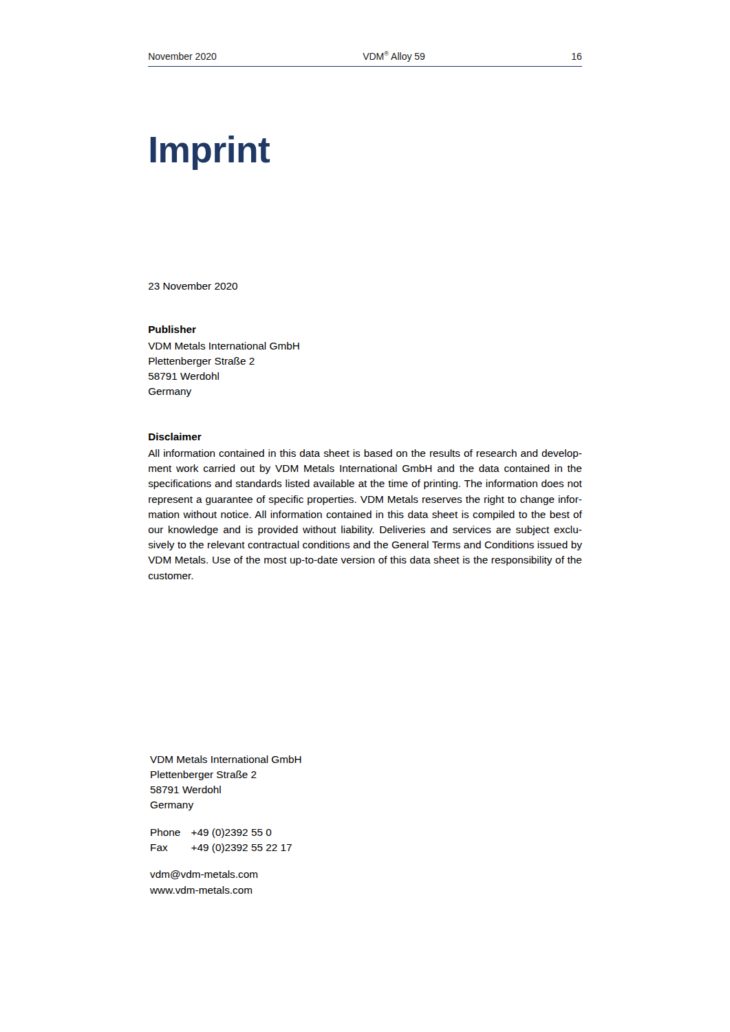November 2020
VDM® Alloy 59
16
Imprint
23 November 2020
Publisher
VDM Metals International GmbH Plettenberger Straße 2 58791 Werdohl Germany
Disclaimer
All information contained in this data sheet is based on the results of research and development work carried out by VDM Metals International GmbH and the data contained in the specifications and standards listed available at the time of printing. The information does not represent a guarantee of specific properties. VDM Metals reserves the right to change information without notice. All information contained in this data sheet is compiled to the best of our knowledge and is provided without liability. Deliveries and services are subject exclusively to the relevant contractual conditions and the General Terms and Conditions issued by VDM Metals. Use of the most up-to-date version of this data sheet is the responsibility of the customer.
VDM Metals International GmbH Plettenberger Straße 2 58791 Werdohl Germany
| Phone | +49 (0)2392 55 0 |
| Fax | +49 (0)2392 55 22 17 |
vdm@vdm-metals.com www.vdm-metals.com